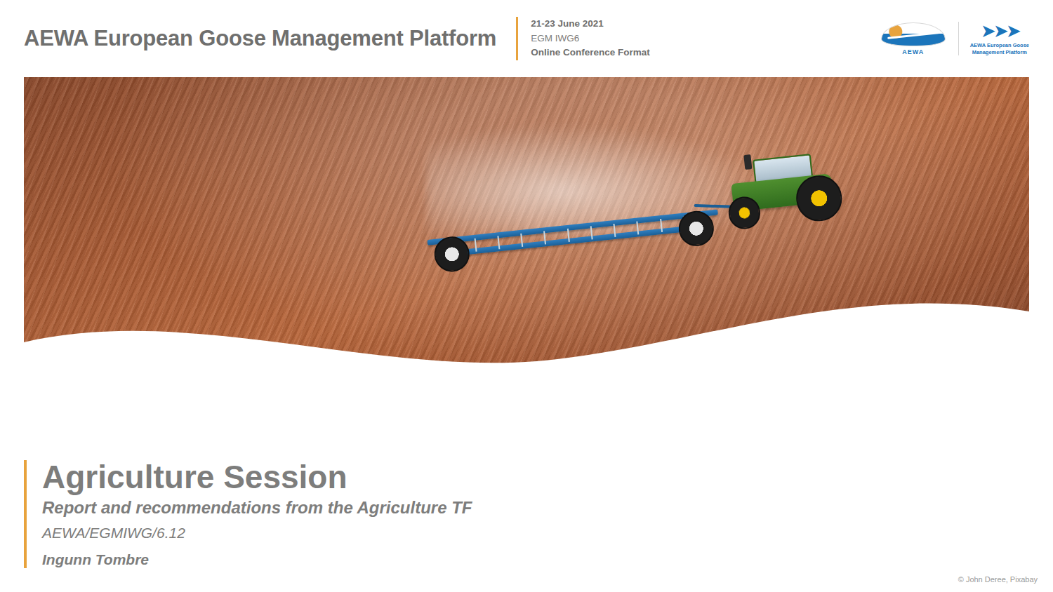AEWA European Goose Management Platform
21-23 June 2021
EGM IWG6
Online Conference Format
AEWA
➤➤➤
AEWA European Goose
Management Platform
Agriculture Session
Report and recommendations from the Agriculture TF
AEWA/EGMIWG/6.12
Ingunn Tombre
© John Deree, Pixabay